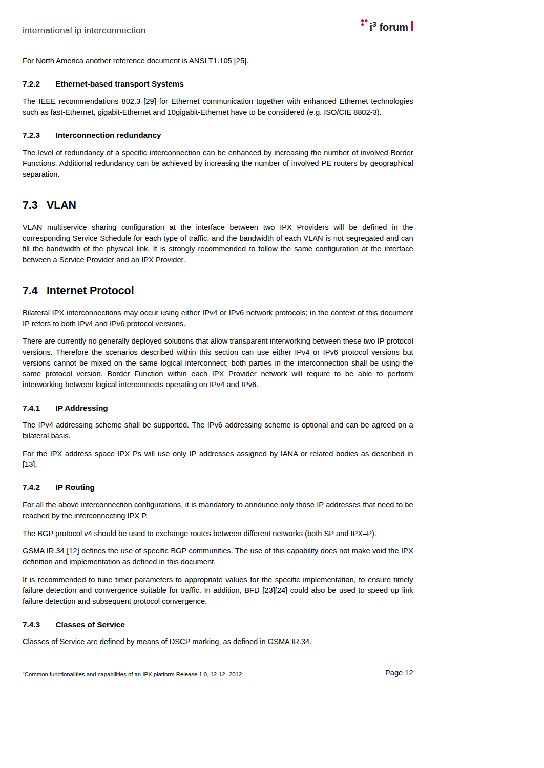international ip interconnection
●●
●i3 forum
For North America another reference document is ANSI T1.105 [25].
7.2.2 Ethernet-based transport Systems
The IEEE recommendations 802.3 [29] for Ethernet communication together with enhanced Ethernet technologies such as fast-Ethernet, gigabit-Ethernet and 10gigabit-Ethernet have to be considered (e.g. ISO/CIE 8802-3).
7.2.3 Interconnection redundancy
The level of redundancy of a specific interconnection can be enhanced by increasing the number of involved Border Functions. Additional redundancy can be achieved by increasing the number of involved PE routers by geographical separation.
7.3 VLAN
VLAN multiservice sharing configuration at the interface between two IPX Providers will be defined in the corresponding Service Schedule for each type of traffic, and the bandwidth of each VLAN is not segregated and can fill the bandwidth of the physical link. It is strongly recommended to follow the same configuration at the interface between a Service Provider and an IPX Provider.
7.4 Internet Protocol
Bilateral IPX interconnections may occur using either IPv4 or IPv6 network protocols; in the context of this document IP refers to both IPv4 and IPv6 protocol versions.
There are currently no generally deployed solutions that allow transparent interworking between these two IP protocol versions. Therefore the scenarios described within this section can use either IPv4 or IPv6 protocol versions but versions cannot be mixed on the same logical interconnect; both parties in the interconnection shall be using the same protocol version. Border Function within each IPX Provider network will require to be able to perform interworking between logical interconnects operating on IPv4 and IPv6.
7.4.1 IP Addressing
The IPv4 addressing scheme shall be supported. The IPv6 addressing scheme is optional and can be agreed on a bilateral basis.
For the IPX address space IPX Ps will use only IP addresses assigned by IANA or related bodies as described in [13].
7.4.2 IP Routing
For all the above interconnection configurations, it is mandatory to announce only those IP addresses that need to be reached by the interconnecting IPX P.
The BGP protocol v4 should be used to exchange routes between different networks (both SP and IPX–P).
GSMA IR.34 [12] defines the use of specific BGP communities. The use of this capability does not make void the IPX definition and implementation as defined in this document.
It is recommended to tune timer parameters to appropriate values for the specific implementation, to ensure timely failure detection and convergence suitable for traffic. In addition, BFD [23][24] could also be used to speed up link failure detection and subsequent protocol convergence.
7.4.3 Classes of Service
Classes of Service are defined by means of DSCP marking, as defined in GSMA IR.34.
“Common functionalities and capabilities of an IPX platform Release 1.0, 12-12--2012
Page 12